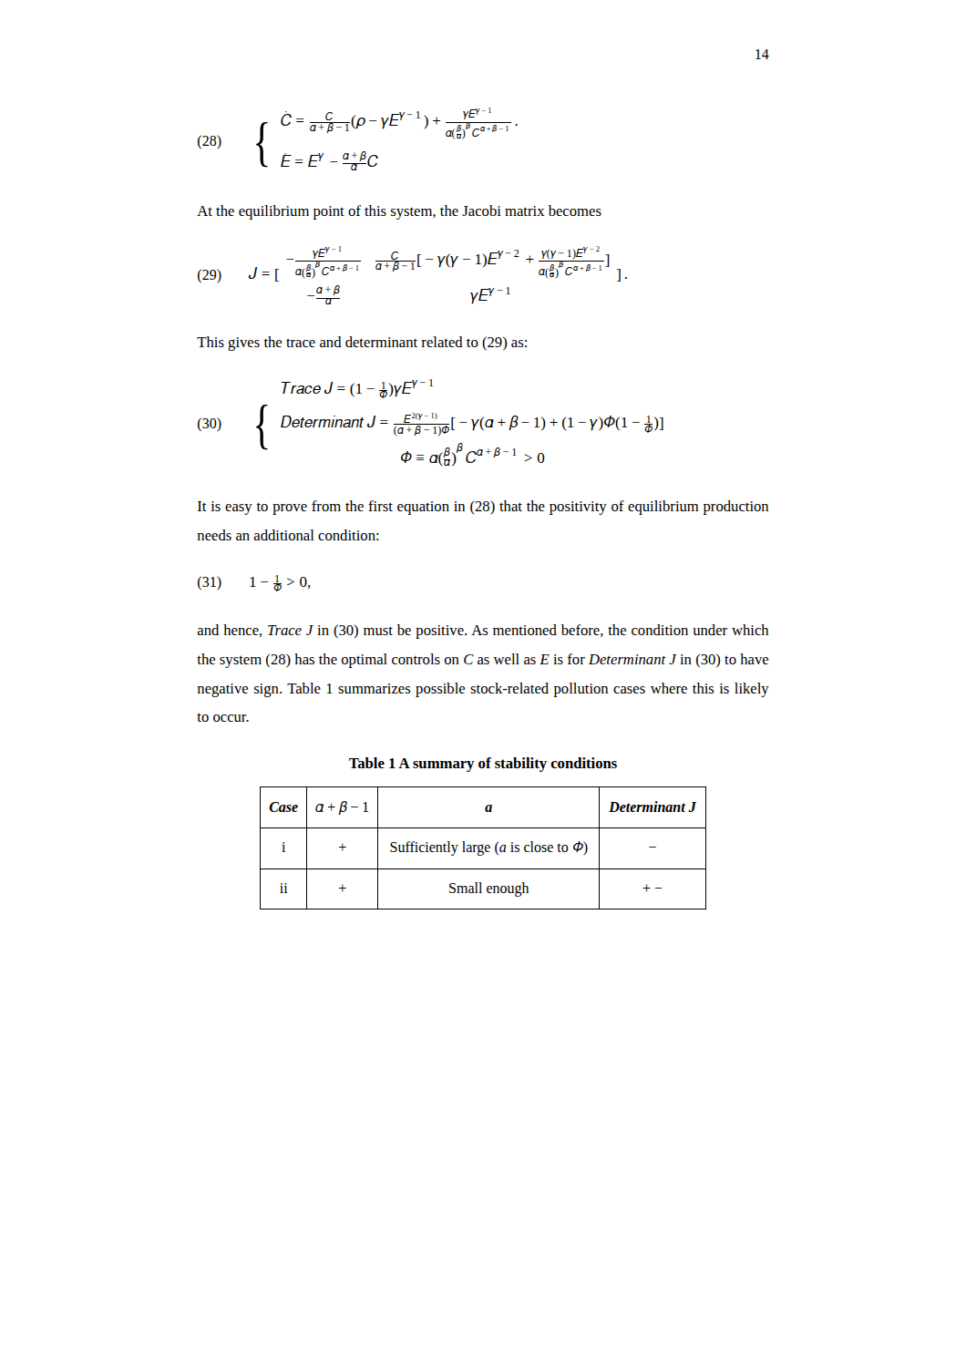14
(28)
{
C˙ = C α+β−1 ( ρ−γEγ−1 ) + γEγ−1 α (βα) β Cα+β−1 .
E˙ = Eγ − α+β α C
At the equilibrium point of this system, the Jacobi matrix becomes
(29)
J = [ − γEγ−1 α (βα) β Cα+β−1 C α+β−1 [ −γ(γ−1) Eγ−2 + γ(γ−1)Eγ−2 α (βα) β Cα+β−1 ] − α+β α γEγ−1 ] .
This gives the trace and determinant related to (29) as:
(30)
{
Trace J = (1−1Φ) γ Eγ−1
Determinant J = E2(γ−1) (α+β−1)Φ [ −γ(α+β−1) + (1−γ)Φ (1−1Φ) ]
Φ ≡ α (βα) β Cα+β−1 > 0
It is easy to prove from the first equation in (28) that the positivity of equilibrium production needs an additional condition:
(31)
1 − 1Φ > 0 ,
and hence, Trace J in (30) must be positive. As mentioned before, the condition under which the system (28) has the optimal controls on C as well as E is for Determinant J in (30) to have negative sign. Table 1 summarizes possible stock-related pollution cases where this is likely to occur.
Table 1 A summary of stability conditions
| Case | α + β − 1 | a | Determinant J |
| --- | --- | --- | --- |
| i | + | Sufficiently large ( a is close to Φ ) | − |
| ii | + | Small enough | + − |